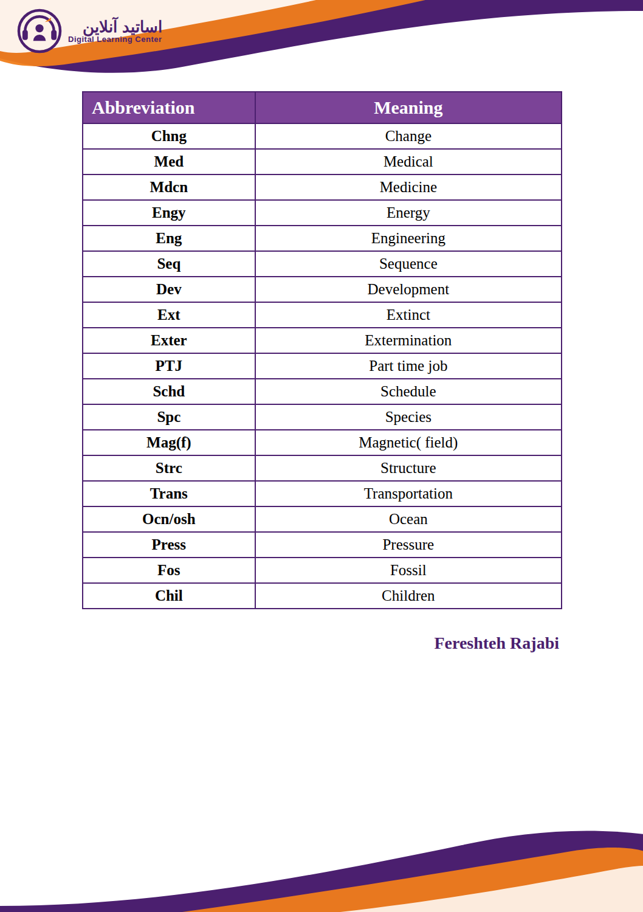اساتید آنلاین
Digital Learning Center
| Abbreviation | Meaning |
| --- | --- |
| Chng | Change |
| Med | Medical |
| Mdcn | Medicine |
| Engy | Energy |
| Eng | Engineering |
| Seq | Sequence |
| Dev | Development |
| Ext | Extinct |
| Exter | Extermination |
| PTJ | Part time job |
| Schd | Schedule |
| Spc | Species |
| Mag(f) | Magnetic( field) |
| Strc | Structure |
| Trans | Transportation |
| Ocn/osh | Ocean |
| Press | Pressure |
| Fos | Fossil |
| Chil | Children |
Fereshteh Rajabi